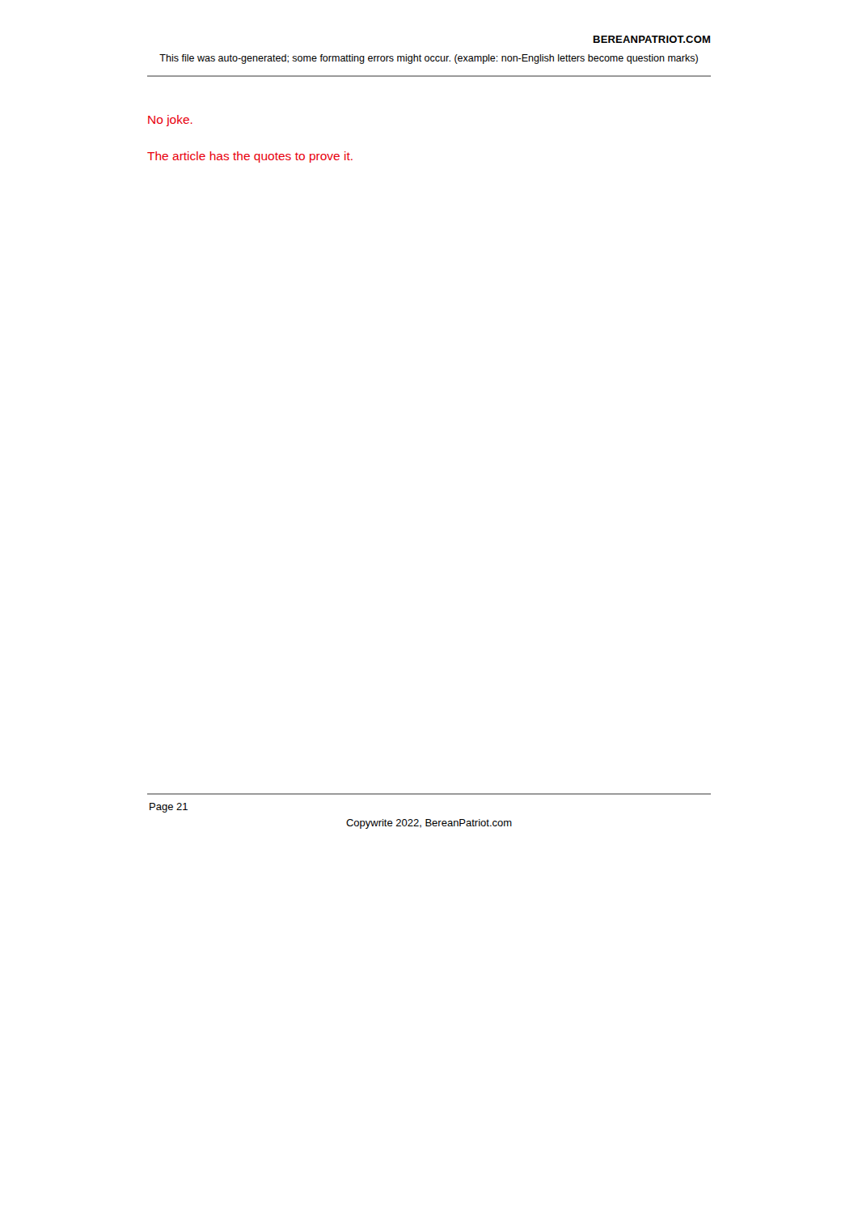BEREANPATRIOT.COM
This file was auto-generated; some formatting errors might occur. (example: non-English letters become question marks)
No joke.
The article has the quotes to prove it.
Page 21
Copywrite 2022, BereanPatriot.com